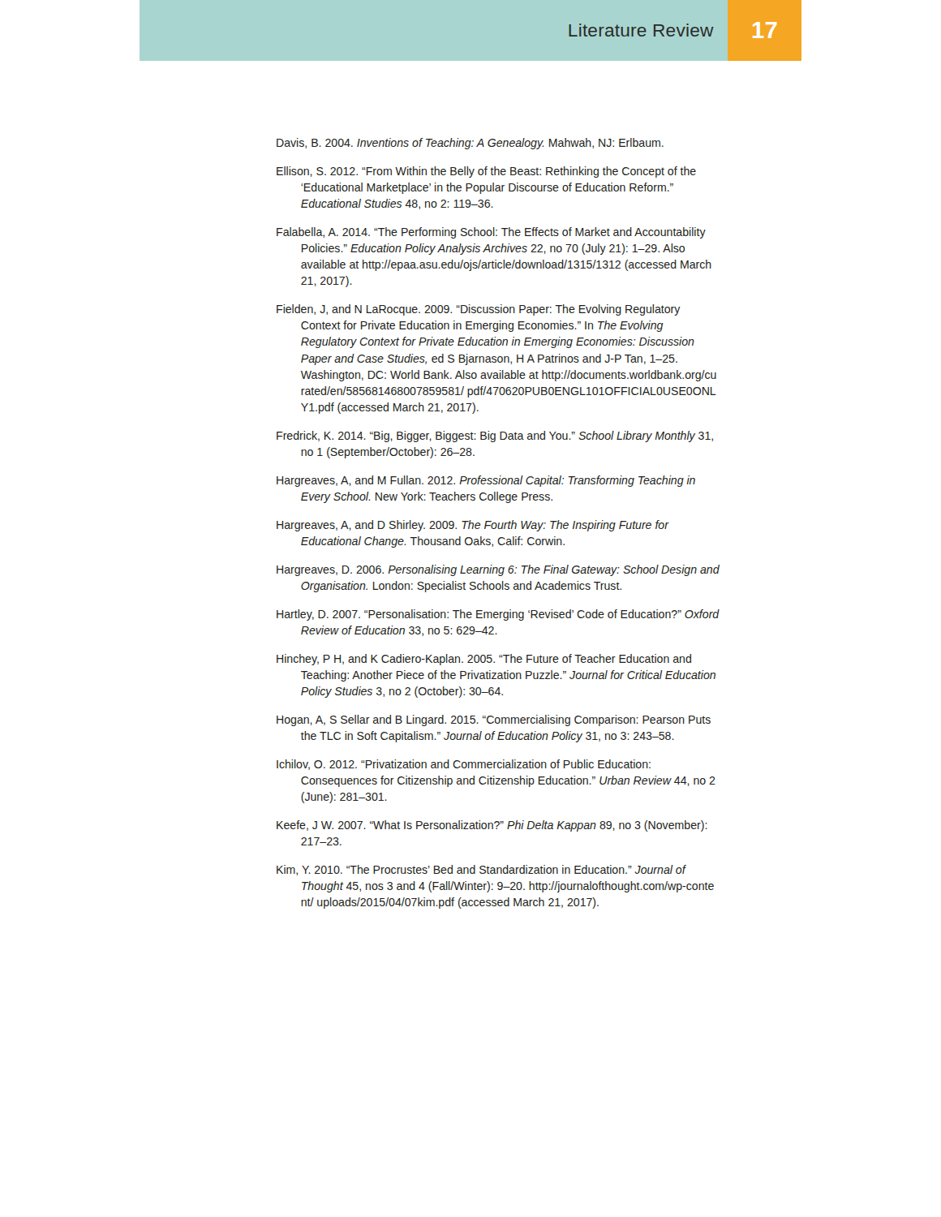Literature Review
17
Davis, B. 2004. Inventions of Teaching: A Genealogy. Mahwah, NJ: Erlbaum.
Ellison, S. 2012. “From Within the Belly of the Beast: Rethinking the Concept of the ‘Educational Marketplace’ in the Popular Discourse of Education Reform.” Educational Studies 48, no 2: 119–36.
Falabella, A. 2014. “The Performing School: The Effects of Market and Accountability Policies.” Education Policy Analysis Archives 22, no 70 (July 21): 1–29. Also available at http://epaa.asu.edu/ojs/article/download/1315/1312 (accessed March 21, 2017).
Fielden, J, and N LaRocque. 2009. “Discussion Paper: The Evolving Regulatory Context for Private Education in Emerging Economies.” In The Evolving Regulatory Context for Private Education in Emerging Economies: Discussion Paper and Case Studies, ed S Bjarnason, H A Patrinos and J-P Tan, 1–25. Washington, DC: World Bank. Also available at http://documents.worldbank.org/curated/en/585681468007859581/ pdf/470620PUB0ENGL101OFFICIAL0USE0ONLY1.pdf (accessed March 21, 2017).
Fredrick, K. 2014. “Big, Bigger, Biggest: Big Data and You.” School Library Monthly 31, no 1 (September/October): 26–28.
Hargreaves, A, and M Fullan. 2012. Professional Capital: Transforming Teaching in Every School. New York: Teachers College Press.
Hargreaves, A, and D Shirley. 2009. The Fourth Way: The Inspiring Future for Educational Change. Thousand Oaks, Calif: Corwin.
Hargreaves, D. 2006. Personalising Learning 6: The Final Gateway: School Design and Organisation. London: Specialist Schools and Academics Trust.
Hartley, D. 2007. “Personalisation: The Emerging ‘Revised’ Code of Education?” Oxford Review of Education 33, no 5: 629–42.
Hinchey, P H, and K Cadiero-Kaplan. 2005. “The Future of Teacher Education and Teaching: Another Piece of the Privatization Puzzle.” Journal for Critical Education Policy Studies 3, no 2 (October): 30–64.
Hogan, A, S Sellar and B Lingard. 2015. “Commercialising Comparison: Pearson Puts the TLC in Soft Capitalism.” Journal of Education Policy 31, no 3: 243–58.
Ichilov, O. 2012. “Privatization and Commercialization of Public Education: Consequences for Citizenship and Citizenship Education.” Urban Review 44, no 2 (June): 281–301.
Keefe, J W. 2007. “What Is Personalization?” Phi Delta Kappan 89, no 3 (November): 217–23.
Kim, Y. 2010. “The Procrustes’ Bed and Standardization in Education.” Journal of Thought 45, nos 3 and 4 (Fall/Winter): 9–20. http://journalofthought.com/wp-content/ uploads/2015/04/07kim.pdf (accessed March 21, 2017).